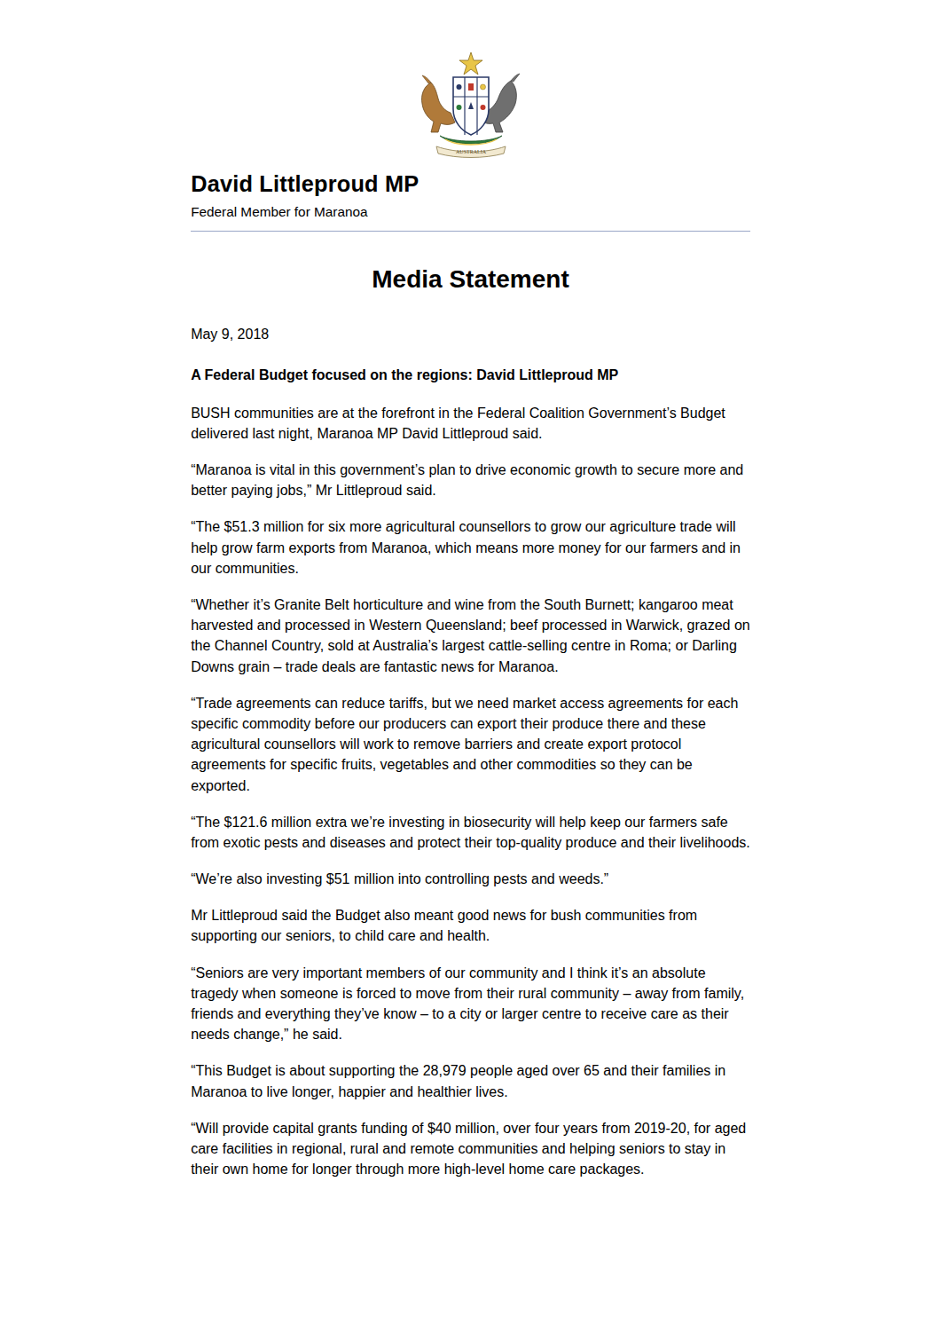Commonwealth Coat of Arms AUSTRALIA
David Littleproud MP
Federal Member for Maranoa
Media Statement
May 9, 2018
A Federal Budget focused on the regions: David Littleproud MP
BUSH communities are at the forefront in the Federal Coalition Government’s Budget delivered last night, Maranoa MP David Littleproud said.
“Maranoa is vital in this government’s plan to drive economic growth to secure more and better paying jobs,” Mr Littleproud said.
“The $51.3 million for six more agricultural counsellors to grow our agriculture trade will help grow farm exports from Maranoa, which means more money for our farmers and in our communities.
“Whether it’s Granite Belt horticulture and wine from the South Burnett; kangaroo meat harvested and processed in Western Queensland; beef processed in Warwick, grazed on the Channel Country, sold at Australia’s largest cattle-selling centre in Roma; or Darling Downs grain – trade deals are fantastic news for Maranoa.
“Trade agreements can reduce tariffs, but we need market access agreements for each specific commodity before our producers can export their produce there and these agricultural counsellors will work to remove barriers and create export protocol agreements for specific fruits, vegetables and other commodities so they can be exported.
“The $121.6 million extra we’re investing in biosecurity will help keep our farmers safe from exotic pests and diseases and protect their top-quality produce and their livelihoods.
“We’re also investing $51 million into controlling pests and weeds.”
Mr Littleproud said the Budget also meant good news for bush communities from supporting our seniors, to child care and health.
“Seniors are very important members of our community and I think it’s an absolute tragedy when someone is forced to move from their rural community – away from family, friends and everything they’ve know – to a city or larger centre to receive care as their needs change,” he said.
“This Budget is about supporting the 28,979 people aged over 65 and their families in Maranoa to live longer, happier and healthier lives.
“Will provide capital grants funding of $40 million, over four years from 2019-20, for aged care facilities in regional, rural and remote communities and helping seniors to stay in their own home for longer through more high-level home care packages.